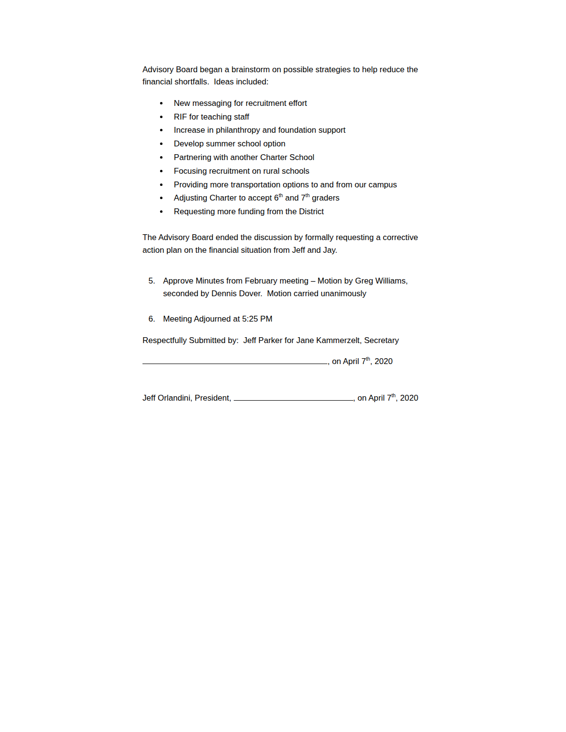Advisory Board began a brainstorm on possible strategies to help reduce the financial shortfalls. Ideas included:
New messaging for recruitment effort
RIF for teaching staff
Increase in philanthropy and foundation support
Develop summer school option
Partnering with another Charter School
Focusing recruitment on rural schools
Providing more transportation options to and from our campus
Adjusting Charter to accept 6th and 7th graders
Requesting more funding from the District
The Advisory Board ended the discussion by formally requesting a corrective action plan on the financial situation from Jeff and Jay.
Approve Minutes from February meeting – Motion by Greg Williams, seconded by Dennis Dover. Motion carried unanimously
Meeting Adjourned at 5:25 PM
Respectfully Submitted by: Jeff Parker for Jane Kammerzelt, Secretary
, on April 7th, 2020
Jeff Orlandini, President, , on April 7th, 2020